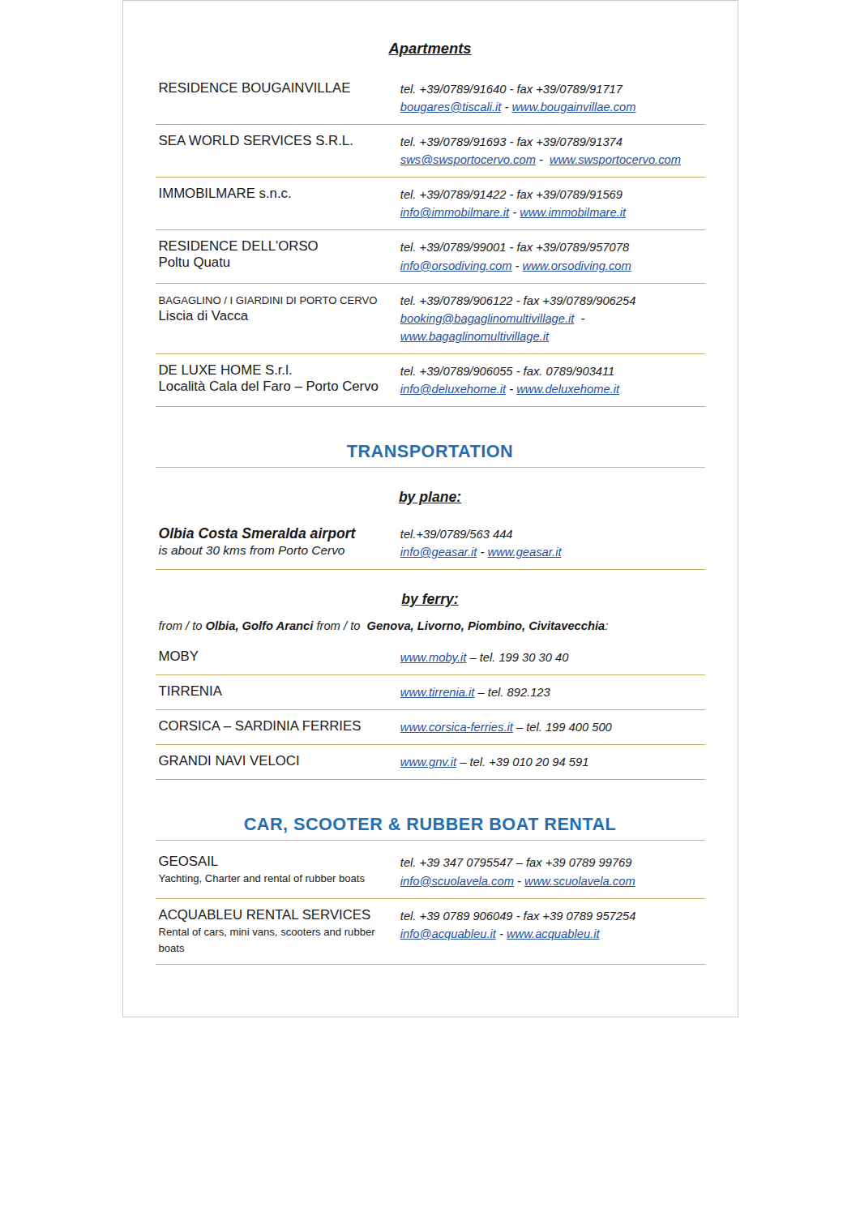Apartments
| RESIDENCE BOUGAINVILLAE | tel. +39/0789/91640 - fax +39/0789/91717 bougares@tiscali.it - www.bougainvillae.com |
| SEA WORLD SERVICES S.R.L. | tel. +39/0789/91693 - fax +39/0789/91374 sws@swsportocervo.com - www.swsportocervo.com |
| IMMOBILMARE s.n.c. | tel. +39/0789/91422 - fax +39/0789/91569 info@immobilmare.it - www.immobilmare.it |
| RESIDENCE DELL'ORSO Poltu Quatu | tel. +39/0789/99001 - fax +39/0789/957078 info@orsodiving.com - www.orsodiving.com |
| BAGAGLINO / I GIARDINI DI PORTO CERVO Liscia di Vacca | tel. +39/0789/906122 - fax +39/0789/906254 booking@bagaglinomultivillage.it - www.bagaglinomultivillage.it |
| DE LUXE HOME S.r.l. Località Cala del Faro – Porto Cervo | tel. +39/0789/906055 - fax. 0789/903411 info@deluxehome.it - www.deluxehome.it |
TRANSPORTATION
by plane:
| Olbia Costa Smeralda airport is about 30 kms from Porto Cervo | tel.+39/0789/563 444 info@geasar.it - www.geasar.it |
by ferry:
from / to Olbia, Golfo Aranci from / to Genova, Livorno, Piombino, Civitavecchia:
| MOBY | www.moby.it – tel. 199 30 30 40 |
| TIRRENIA | www.tirrenia.it – tel. 892.123 |
| CORSICA – SARDINIA FERRIES | www.corsica-ferries.it – tel. 199 400 500 |
| GRANDI NAVI VELOCI | www.gnv.it – tel. +39 010 20 94 591 |
CAR, SCOOTER & RUBBER BOAT RENTAL
| GEOSAIL Yachting, Charter and rental of rubber boats | tel. +39 347 0795547 – fax +39 0789 99769 info@scuolavela.com - www.scuolavela.com |
| ACQUABLEU RENTAL SERVICES Rental of cars, mini vans, scooters and rubber boats | tel. +39 0789 906049 - fax +39 0789 957254 info@acquableu.it - www.acquableu.it |